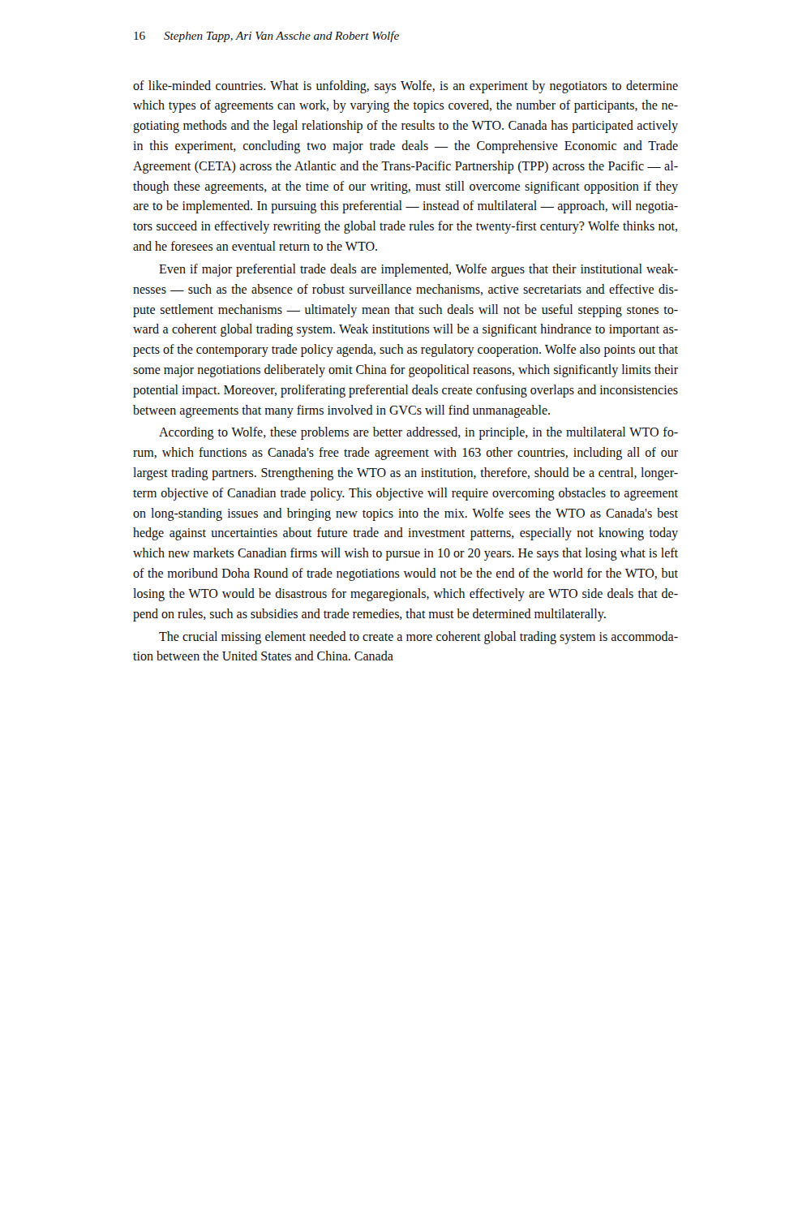16 Stephen Tapp, Ari Van Assche and Robert Wolfe
of like-minded countries. What is unfolding, says Wolfe, is an experiment by negotiators to determine which types of agreements can work, by varying the topics covered, the number of participants, the negotiating methods and the legal relationship of the results to the WTO. Canada has participated actively in this experiment, concluding two major trade deals — the Comprehensive Economic and Trade Agreement (CETA) across the Atlantic and the Trans-Pacific Partnership (TPP) across the Pacific — although these agreements, at the time of our writing, must still overcome significant opposition if they are to be implemented. In pursuing this preferential — instead of multilateral — approach, will negotiators succeed in effectively rewriting the global trade rules for the twenty-first century? Wolfe thinks not, and he foresees an eventual return to the WTO.
Even if major preferential trade deals are implemented, Wolfe argues that their institutional weaknesses — such as the absence of robust surveillance mechanisms, active secretariats and effective dispute settlement mechanisms — ultimately mean that such deals will not be useful stepping stones toward a coherent global trading system. Weak institutions will be a significant hindrance to important aspects of the contemporary trade policy agenda, such as regulatory cooperation. Wolfe also points out that some major negotiations deliberately omit China for geopolitical reasons, which significantly limits their potential impact. Moreover, proliferating preferential deals create confusing overlaps and inconsistencies between agreements that many firms involved in GVCs will find unmanageable.
According to Wolfe, these problems are better addressed, in principle, in the multilateral WTO forum, which functions as Canada's free trade agreement with 163 other countries, including all of our largest trading partners. Strengthening the WTO as an institution, therefore, should be a central, longer-term objective of Canadian trade policy. This objective will require overcoming obstacles to agreement on long-standing issues and bringing new topics into the mix. Wolfe sees the WTO as Canada's best hedge against uncertainties about future trade and investment patterns, especially not knowing today which new markets Canadian firms will wish to pursue in 10 or 20 years. He says that losing what is left of the moribund Doha Round of trade negotiations would not be the end of the world for the WTO, but losing the WTO would be disastrous for megaregionals, which effectively are WTO side deals that depend on rules, such as subsidies and trade remedies, that must be determined multilaterally.
The crucial missing element needed to create a more coherent global trading system is accommodation between the United States and China. Canada